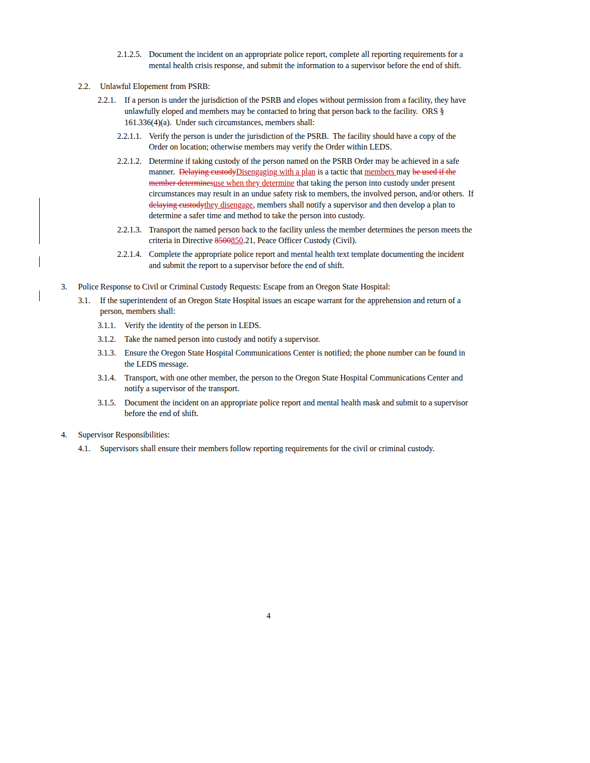2.1.2.5. Document the incident on an appropriate police report, complete all reporting requirements for a mental health crisis response, and submit the information to a supervisor before the end of shift.
2.2. Unlawful Elopement from PSRB:
2.2.1. If a person is under the jurisdiction of the PSRB and elopes without permission from a facility, they have unlawfully eloped and members may be contacted to bring that person back to the facility. ORS § 161.336(4)(a). Under such circumstances, members shall:
2.2.1.1. Verify the person is under the jurisdiction of the PSRB. The facility should have a copy of the Order on location; otherwise members may verify the Order within LEDS.
2.2.1.2. Determine if taking custody of the person named on the PSRB Order may be achieved in a safe manner. Delaying custodyDisengaging with a plan is a tactic that members may be used if the member determinesuse when they determine that taking the person into custody under present circumstances may result in an undue safety risk to members, the involved person, and/or others. If delaying custodythey disengage, members shall notify a supervisor and then develop a plan to determine a safer time and method to take the person into custody.
2.2.1.3. Transport the named person back to the facility unless the member determines the person meets the criteria in Directive 8500850.21, Peace Officer Custody (Civil).
2.2.1.4. Complete the appropriate police report and mental health text template documenting the incident and submit the report to a supervisor before the end of shift.
3. Police Response to Civil or Criminal Custody Requests: Escape from an Oregon State Hospital:
3.1. If the superintendent of an Oregon State Hospital issues an escape warrant for the apprehension and return of a person, members shall:
3.1.1. Verify the identity of the person in LEDS.
3.1.2. Take the named person into custody and notify a supervisor.
3.1.3. Ensure the Oregon State Hospital Communications Center is notified; the phone number can be found in the LEDS message.
3.1.4. Transport, with one other member, the person to the Oregon State Hospital Communications Center and notify a supervisor of the transport.
3.1.5. Document the incident on an appropriate police report and mental health mask and submit to a supervisor before the end of shift.
4. Supervisor Responsibilities:
4.1. Supervisors shall ensure their members follow reporting requirements for the civil or criminal custody.
4